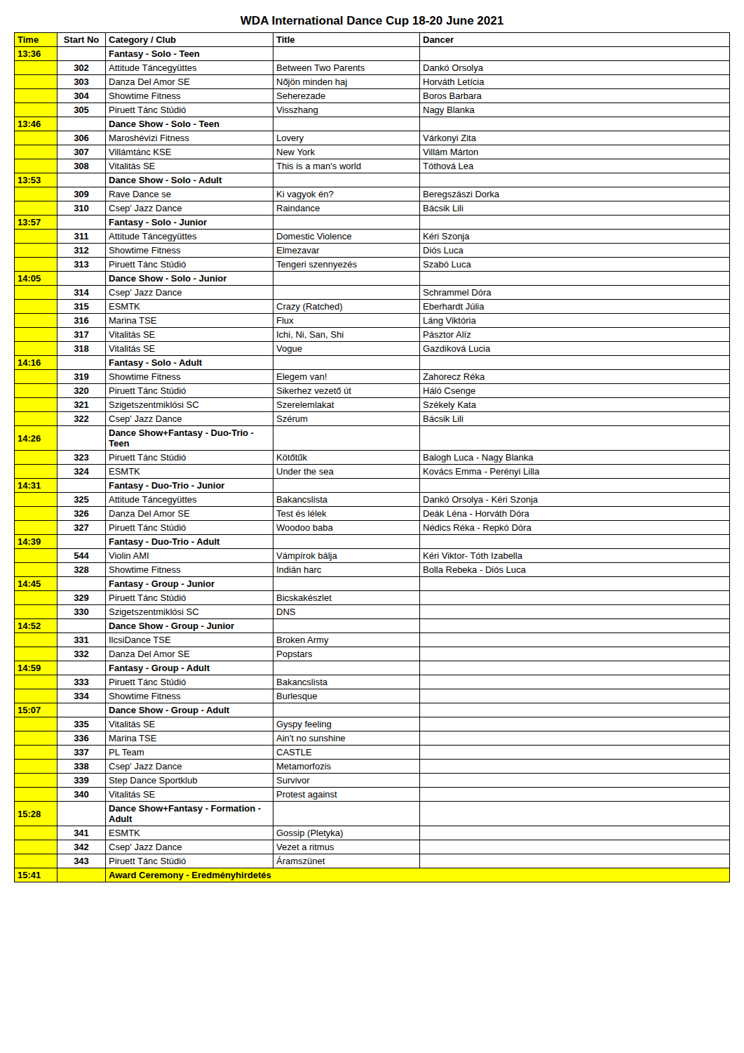WDA International Dance Cup 18-20 June 2021
| Time | Start No | Category / Club | Title | Dancer |
| --- | --- | --- | --- | --- |
| 13:36 | | Fantasy - Solo - Teen | | |
| | 302 | Attitude Táncegyüttes | Between Two Parents | Dankó Orsolya |
| | 303 | Danza Del Amor SE | Nőjön minden haj | Horváth Letícia |
| | 304 | Showtime Fitness | Seherezade | Boros Barbara |
| | 305 | Piruett Tánc Stúdió | Visszhang | Nagy Blanka |
| 13:46 | | Dance Show - Solo - Teen | | |
| | 306 | Maroshévizi Fitness | Lovery | Várkonyi Zita |
| | 307 | Villámtánc KSE | New York | Villám Márton |
| | 308 | Vitalitás SE | This is a man's world | Tóthová Lea |
| 13:53 | | Dance Show - Solo - Adult | | |
| | 309 | Rave Dance se | Ki vagyok én? | Beregszászi Dorka |
| | 310 | Csep' Jazz Dance | Raindance | Bácsik Lili |
| 13:57 | | Fantasy - Solo - Junior | | |
| | 311 | Attitude Táncegyüttes | Domestic Violence | Kéri Szonja |
| | 312 | Showtime Fitness | Elmezavar | Diós Luca |
| | 313 | Piruett Tánc Stúdió | Tengeri szennyezés | Szabó Luca |
| 14:05 | | Dance Show - Solo - Junior | | |
| | 314 | Csep' Jazz Dance | | Schrammel Dóra |
| | 315 | ESMTK | Crazy (Ratched) | Eberhardt Júlia |
| | 316 | Marina TSE | Flux | Láng Viktória |
| | 317 | Vitalitás SE | Ichi, Ni, San, Shi | Pásztor Alíz |
| | 318 | Vitalitás SE | Vogue | Gazdiková Lucia |
| 14:16 | | Fantasy - Solo - Adult | | |
| | 319 | Showtime Fitness | Elegem van! | Zahorecz Réka |
| | 320 | Piruett Tánc Stúdió | Sikerhez vezető út | Háló Csenge |
| | 321 | Szigetszentmiklósi SC | Szerelemlakat | Székely Kata |
| | 322 | Csep' Jazz Dance | Szérum | Bácsik Lili |
| 14:26 | | Dance Show+Fantasy - Duo-Trio - Teen | | |
| | 323 | Piruett Tánc Stúdió | Kötőtűk | Balogh Luca - Nagy Blanka |
| | 324 | ESMTK | Under the sea | Kovács Emma - Perényi Lilla |
| 14:31 | | Fantasy - Duo-Trio - Junior | | |
| | 325 | Attitude Táncegyüttes | Bakancslista | Dankó Orsolya - Kéri Szonja |
| | 326 | Danza Del Amor SE | Test és lélek | Deák Léna - Horváth Dóra |
| | 327 | Piruett Tánc Stúdió | Woodoo baba | Nédics Réka - Repkó Dóra |
| 14:39 | | Fantasy - Duo-Trio - Adult | | |
| | 544 | Violin AMI | Vámpírok bálja | Kéri Viktor- Tóth Izabella |
| | 328 | Showtime Fitness | Indián harc | Bolla Rebeka - Diós Luca |
| 14:45 | | Fantasy - Group - Junior | | |
| | 329 | Piruett Tánc Stúdió | Bicskakészlet | |
| | 330 | Szigetszentmiklósi SC | DNS | |
| 14:52 | | Dance Show - Group - Junior | | |
| | 331 | IlcsiDance TSE | Broken Army | |
| | 332 | Danza Del Amor SE | Popstars | |
| 14:59 | | Fantasy - Group - Adult | | |
| | 333 | Piruett Tánc Stúdió | Bakancslista | |
| | 334 | Showtime Fitness | Burlesque | |
| 15:07 | | Dance Show - Group - Adult | | |
| | 335 | Vitalitás SE | Gyspy feeling | |
| | 336 | Marina TSE | Ain't no sunshine | |
| | 337 | PL Team | CASTLE | |
| | 338 | Csep' Jazz Dance | Metamorfozis | |
| | 339 | Step Dance Sportklub | Survivor | |
| | 340 | Vitalitás SE | Protest against | |
| 15:28 | | Dance Show+Fantasy - Formation - Adult | | |
| | 341 | ESMTK | Gossip (Pletyka) | |
| | 342 | Csep' Jazz Dance | Vezet a ritmus | |
| | 343 | Piruett Tánc Stúdió | Áramszünet | |
| 15:41 | | Award Ceremony - Eredményhirdetés |